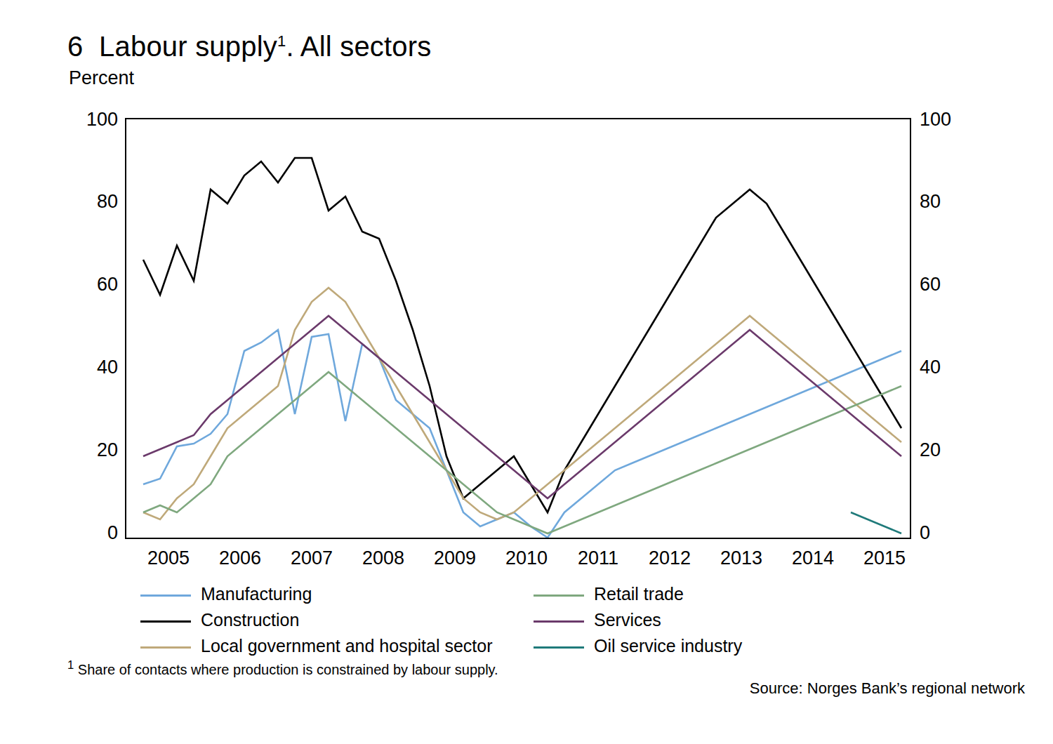6 Labour supply1. All sectors
Percent
100
80
60
40
20
0
100
80
60
40
20
0
2005
2006
2007
2008
2009
2010
2011
2012
2013
2014
2015
| Manufacturing | Retail trade |
| Construction | Services |
| Local government and hospital sector | Oil service industry |
1 Share of contacts where production is constrained by labour supply.
Source: Norges Bank’s regional network